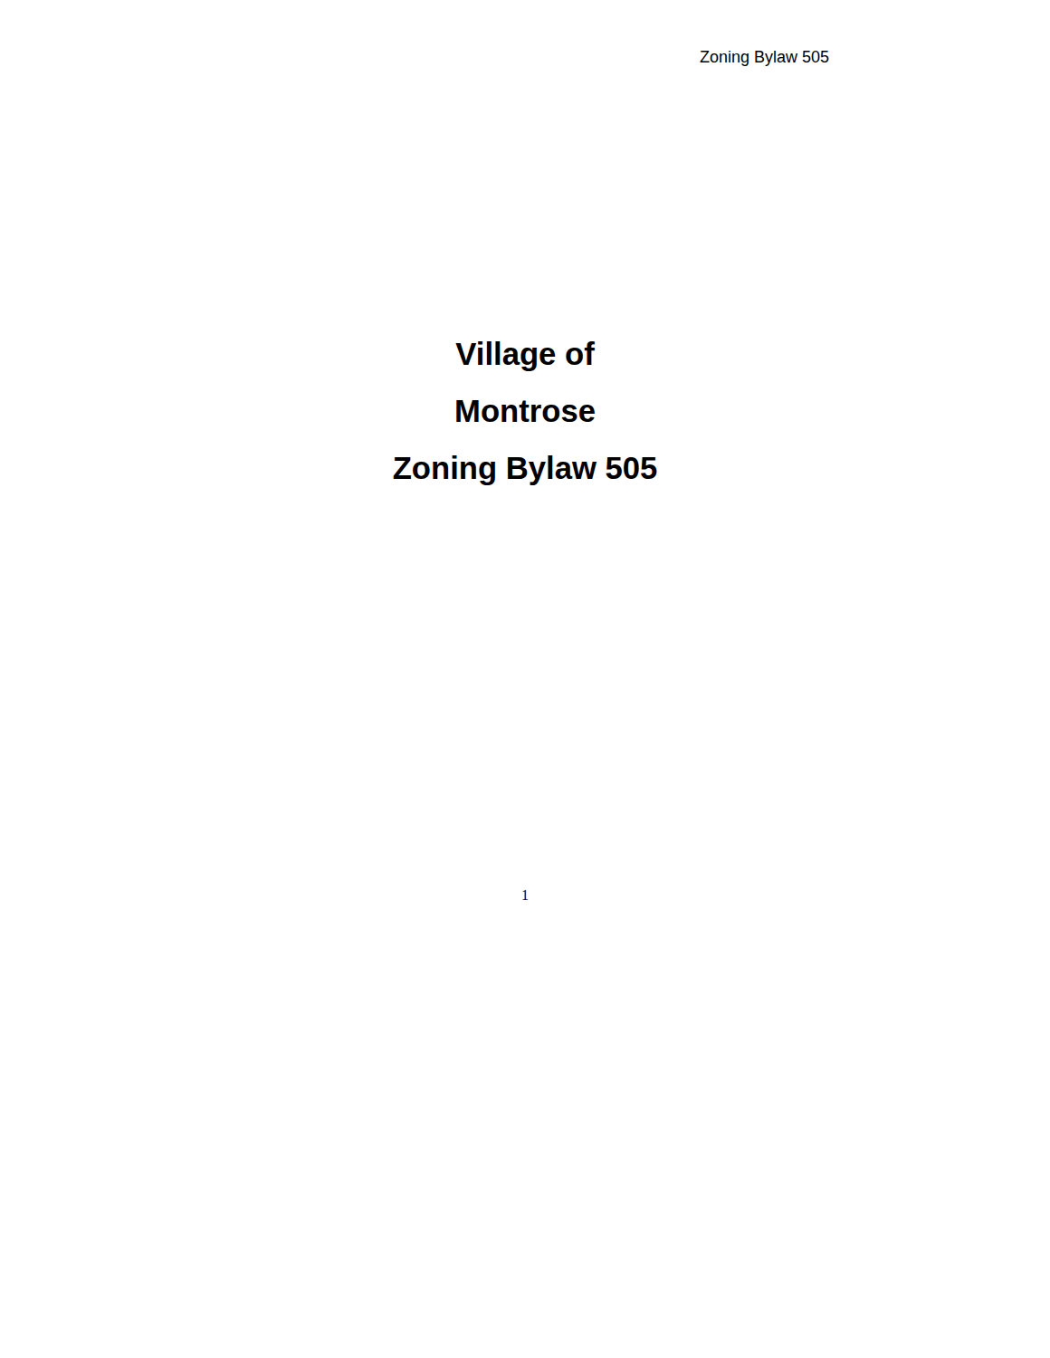Zoning Bylaw 505
Village of
Montrose
Zoning Bylaw 505
1